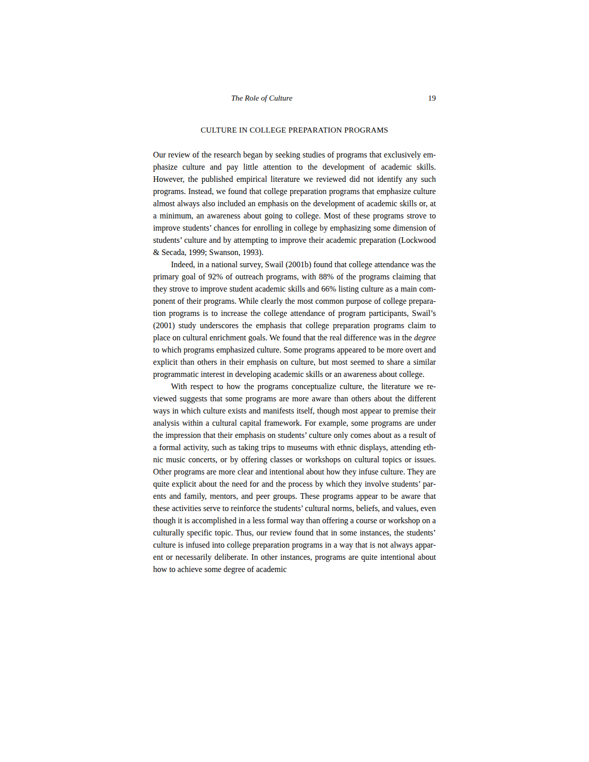The Role of Culture 19
Culture in College Preparation Programs
Our review of the research began by seeking studies of programs that exclusively emphasize culture and pay little attention to the development of academic skills. However, the published empirical literature we reviewed did not identify any such programs. Instead, we found that college preparation programs that emphasize culture almost always also included an emphasis on the development of academic skills or, at a minimum, an awareness about going to college. Most of these programs strove to improve students’ chances for enrolling in college by emphasizing some dimension of students’ culture and by attempting to improve their academic preparation (Lockwood & Secada, 1999; Swanson, 1993).
Indeed, in a national survey, Swail (2001b) found that college attendance was the primary goal of 92% of outreach programs, with 88% of the programs claiming that they strove to improve student academic skills and 66% listing culture as a main component of their programs. While clearly the most common purpose of college preparation programs is to increase the college attendance of program participants, Swail’s (2001) study underscores the emphasis that college preparation programs claim to place on cultural enrichment goals. We found that the real difference was in the degree to which programs emphasized culture. Some programs appeared to be more overt and explicit than others in their emphasis on culture, but most seemed to share a similar programmatic interest in developing academic skills or an awareness about college.
With respect to how the programs conceptualize culture, the literature we reviewed suggests that some programs are more aware than others about the different ways in which culture exists and manifests itself, though most appear to premise their analysis within a cultural capital framework. For example, some programs are under the impression that their emphasis on students’ culture only comes about as a result of a formal activity, such as taking trips to museums with ethnic displays, attending ethnic music concerts, or by offering classes or workshops on cultural topics or issues. Other programs are more clear and intentional about how they infuse culture. They are quite explicit about the need for and the process by which they involve students’ parents and family, mentors, and peer groups. These programs appear to be aware that these activities serve to reinforce the students’ cultural norms, beliefs, and values, even though it is accomplished in a less formal way than offering a course or workshop on a culturally specific topic. Thus, our review found that in some instances, the students’ culture is infused into college preparation programs in a way that is not always apparent or necessarily deliberate. In other instances, programs are quite intentional about how to achieve some degree of academic